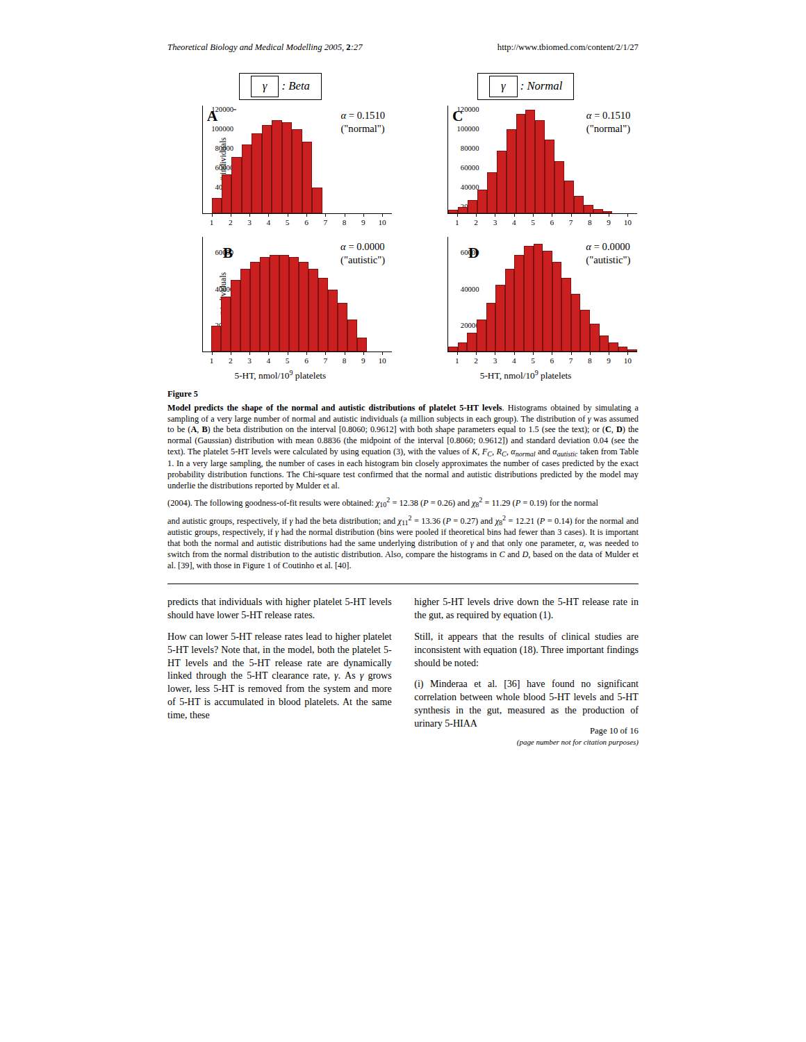Theoretical Biology and Medical Modelling 2005, 2:27
http://www.tbiomed.com/content/2/1/27
γ : Beta
γ : Normal
# individuals
120000
100000
80000
60000
40000
20000
A
α = 0.1510
("normal")
1
2
3
4
5
6
7
8
9
10
120000
100000
80000
60000
40000
20000
C
α = 0.1510
("normal")
1
2
3
4
5
6
7
8
9
10
# individuals
60000
40000
20000
B
α = 0.0000
("autistic")
1
2
3
4
5
6
7
8
9
10
5-HT, nmol/109 platelets
60000
40000
20000
D
α = 0.0000
("autistic")
1
2
3
4
5
6
7
8
9
10
5-HT, nmol/109 platelets
Figure 5
Model predicts the shape of the normal and autistic distributions of platelet 5-HT levels. Histograms obtained by simulating a sampling of a very large number of normal and autistic individuals (a million subjects in each group). The distribution of γ was assumed to be (A, B) the beta distribution on the interval [0.8060; 0.9612] with both shape parameters equal to 1.5 (see the text); or (C, D) the normal (Gaussian) distribution with mean 0.8836 (the midpoint of the interval [0.8060; 0.9612]) and standard deviation 0.04 (see the text). The platelet 5-HT levels were calculated by using equation (3), with the values of K, FC, RC, αnormal and αautistic taken from Table 1. In a very large sampling, the number of cases in each histogram bin closely approximates the number of cases predicted by the exact probability distribution functions. The Chi-square test confirmed that the normal and autistic distributions predicted by the model may underlie the distributions reported by Mulder et al.
(2004). The following goodness-of-fit results were obtained: χ 102 = 12.38 (P = 0.26) and χ 82 = 11.29 (P = 0.19) for the normal
and autistic groups, respectively, if γ had the beta distribution; and χ 112 = 13.36 (P = 0.27) and χ 82 = 12.21 (P = 0.14) for the normal and autistic groups, respectively, if γ had the normal distribution (bins were pooled if theoretical bins had fewer than 3 cases). It is important that both the normal and autistic distributions had the same underlying distribution of γ and that only one parameter, α, was needed to switch from the normal distribution to the autistic distribution. Also, compare the histograms in C and D, based on the data of Mulder et al. [39], with those in Figure 1 of Coutinho et al. [40].
predicts that individuals with higher platelet 5-HT levels should have lower 5-HT release rates.
How can lower 5-HT release rates lead to higher platelet 5-HT levels? Note that, in the model, both the platelet 5-HT levels and the 5-HT release rate are dynamically linked through the 5-HT clearance rate, γ. As γ grows lower, less 5-HT is removed from the system and more of 5-HT is accumulated in blood platelets. At the same time, these
higher 5-HT levels drive down the 5-HT release rate in the gut, as required by equation (1).
Still, it appears that the results of clinical studies are inconsistent with equation (18). Three important findings should be noted:
(i) Minderaa et al. [36] have found no significant correlation between whole blood 5-HT levels and 5-HT synthesis in the gut, measured as the production of urinary 5-HIAA
Page 10 of 16
(page number not for citation purposes)